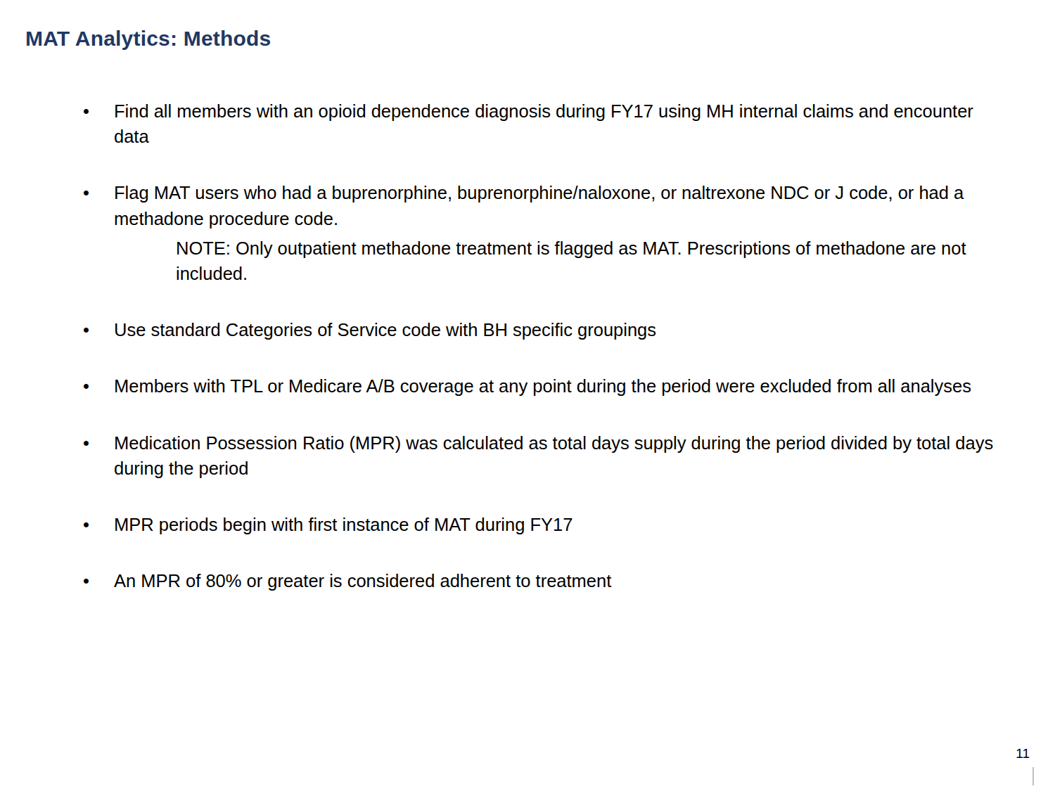MAT Analytics: Methods
Find all members with an opioid dependence diagnosis during FY17 using MH internal claims and encounter data
Flag MAT users who had a buprenorphine, buprenorphine/naloxone, or naltrexone NDC or J code, or had a methadone procedure code. NOTE: Only outpatient methadone treatment is flagged as MAT. Prescriptions of methadone are not included.
Use standard Categories of Service code with BH specific groupings
Members with TPL or Medicare A/B coverage at any point during the period were excluded from all analyses
Medication Possession Ratio (MPR) was calculated as total days supply during the period divided by total days during the period
MPR periods begin with first instance of MAT during FY17
An MPR of 80% or greater is considered adherent to treatment
11